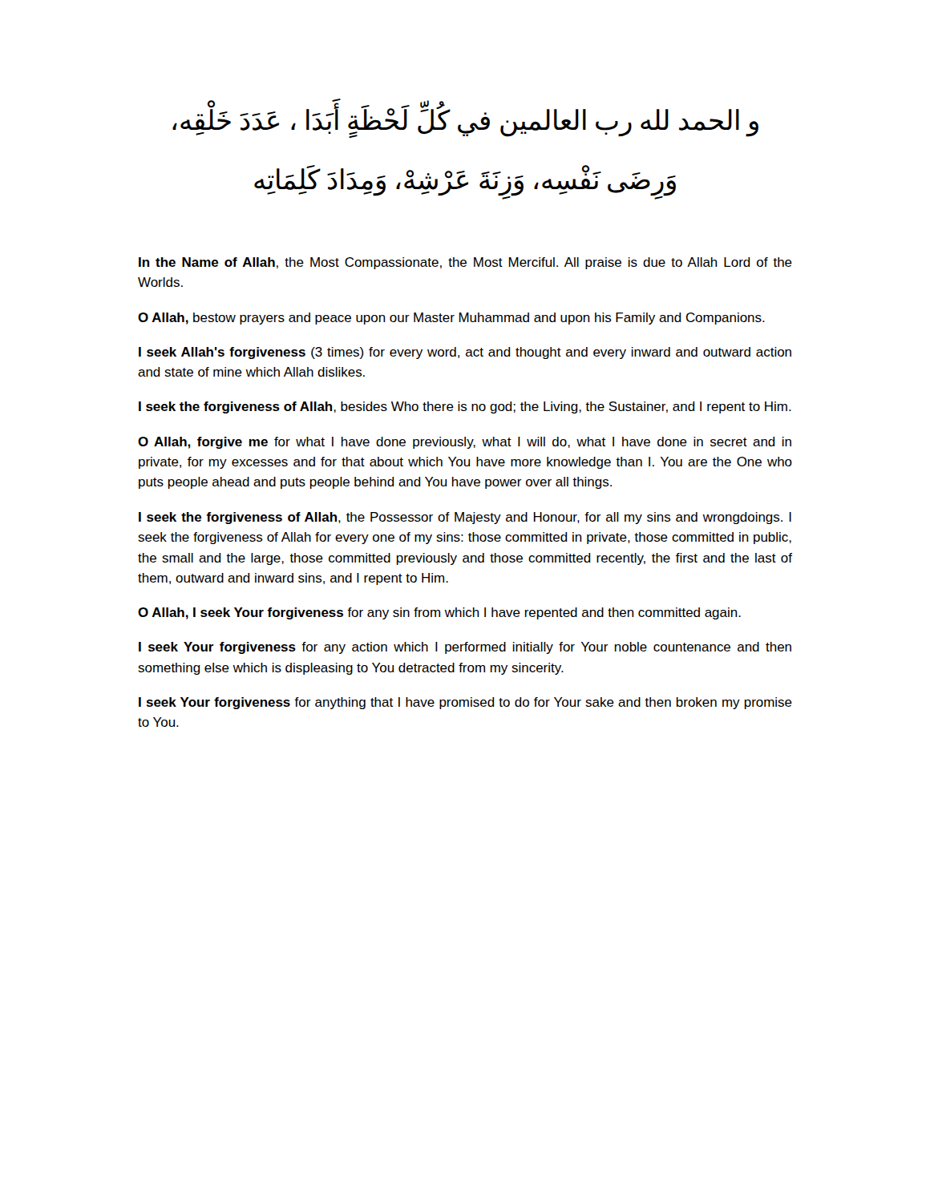و الحمد لله رب العالمين في كُلِّ لَحْظَةٍ أَبَدَا ، عَدَدَ خَلْقِه،
وَرِضَى نَفْسِه، وَزِنَةَ عَرْشِهْ، وَمِدَادَ كَلِمَاتِه
In the Name of Allah, the Most Compassionate, the Most Merciful. All praise is due to Allah Lord of the Worlds.
O Allah, bestow prayers and peace upon our Master Muhammad and upon his Family and Companions.
I seek Allah's forgiveness (3 times) for every word, act and thought and every inward and outward action and state of mine which Allah dislikes.
I seek the forgiveness of Allah, besides Who there is no god; the Living, the Sustainer, and I repent to Him.
O Allah, forgive me for what I have done previously, what I will do, what I have done in secret and in private, for my excesses and for that about which You have more knowledge than I. You are the One who puts people ahead and puts people behind and You have power over all things.
I seek the forgiveness of Allah, the Possessor of Majesty and Honour, for all my sins and wrongdoings. I seek the forgiveness of Allah for every one of my sins: those committed in private, those committed in public, the small and the large, those committed previously and those committed recently, the first and the last of them, outward and inward sins, and I repent to Him.
O Allah, I seek Your forgiveness for any sin from which I have repented and then committed again.
I seek Your forgiveness for any action which I performed initially for Your noble countenance and then something else which is displeasing to You detracted from my sincerity.
I seek Your forgiveness for anything that I have promised to do for Your sake and then broken my promise to You.